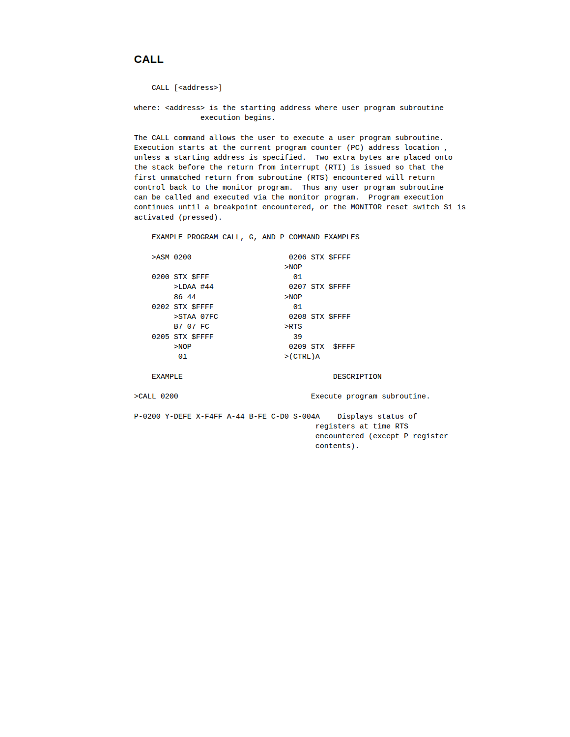CALL
CALL [<address>]
where: <address> is the starting address where user program subroutine
               execution begins.
The CALL command allows the user to execute a user program subroutine.
Execution starts at the current program counter (PC) address location ,
unless a starting address is specified.  Two extra bytes are placed onto
the stack before the return from interrupt (RTI) is issued so that the
first unmatched return from subroutine (RTS) encountered will return
control back to the monitor program.  Thus any user program subroutine
can be called and executed via the monitor program.  Program execution
continues until a breakpoint encountered, or the MONITOR reset switch S1 is
activated (pressed).
EXAMPLE PROGRAM CALL, G, AND P COMMAND EXAMPLES
>ASM 0200                      0206 STX $FFFF
                              >NOP
0200 STX $FFF                   01
     >LDAA #44                 0207 STX $FFFF
     86 44                    >NOP
0202 STX $FFFF                  01
     >STAA 07FC                0208 STX $FFFF
     B7 07 FC                 >RTS
0205 STX $FFFF                  39
     >NOP                      0209 STX  $FFFF
      01                      >(CTRL)A
EXAMPLE                                  DESCRIPTION
>CALL 0200                              Execute program subroutine.
P-0200 Y-DEFE X-F4FF A-44 B-FE C-D0 S-004A    Displays status of
                                         registers at time RTS
                                         encountered (except P register
                                         contents).